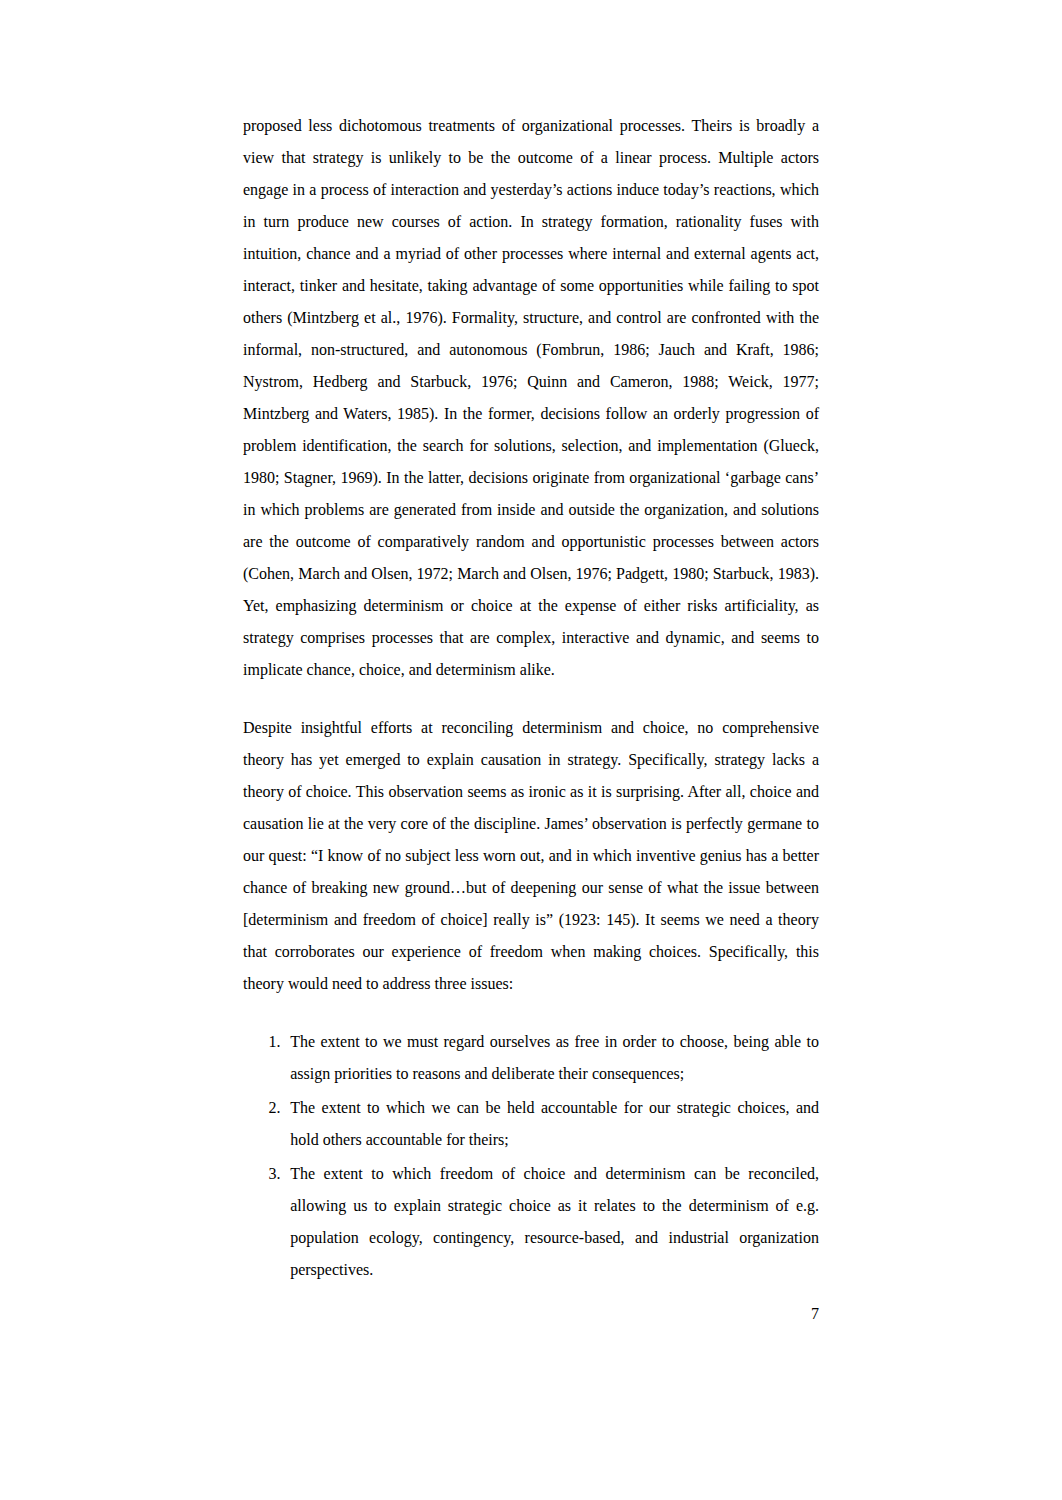proposed less dichotomous treatments of organizational processes. Theirs is broadly a view that strategy is unlikely to be the outcome of a linear process. Multiple actors engage in a process of interaction and yesterday’s actions induce today’s reactions, which in turn produce new courses of action. In strategy formation, rationality fuses with intuition, chance and a myriad of other processes where internal and external agents act, interact, tinker and hesitate, taking advantage of some opportunities while failing to spot others (Mintzberg et al., 1976). Formality, structure, and control are confronted with the informal, non-structured, and autonomous (Fombrun, 1986; Jauch and Kraft, 1986; Nystrom, Hedberg and Starbuck, 1976; Quinn and Cameron, 1988; Weick, 1977; Mintzberg and Waters, 1985). In the former, decisions follow an orderly progression of problem identification, the search for solutions, selection, and implementation (Glueck, 1980; Stagner, 1969). In the latter, decisions originate from organizational ‘garbage cans’ in which problems are generated from inside and outside the organization, and solutions are the outcome of comparatively random and opportunistic processes between actors (Cohen, March and Olsen, 1972; March and Olsen, 1976; Padgett, 1980; Starbuck, 1983). Yet, emphasizing determinism or choice at the expense of either risks artificiality, as strategy comprises processes that are complex, interactive and dynamic, and seems to implicate chance, choice, and determinism alike.
Despite insightful efforts at reconciling determinism and choice, no comprehensive theory has yet emerged to explain causation in strategy. Specifically, strategy lacks a theory of choice. This observation seems as ironic as it is surprising. After all, choice and causation lie at the very core of the discipline. James’ observation is perfectly germane to our quest: “I know of no subject less worn out, and in which inventive genius has a better chance of breaking new ground…but of deepening our sense of what the issue between [determinism and freedom of choice] really is” (1923: 145). It seems we need a theory that corroborates our experience of freedom when making choices. Specifically, this theory would need to address three issues:
The extent to we must regard ourselves as free in order to choose, being able to assign priorities to reasons and deliberate their consequences;
The extent to which we can be held accountable for our strategic choices, and hold others accountable for theirs;
The extent to which freedom of choice and determinism can be reconciled, allowing us to explain strategic choice as it relates to the determinism of e.g. population ecology, contingency, resource-based, and industrial organization perspectives.
7